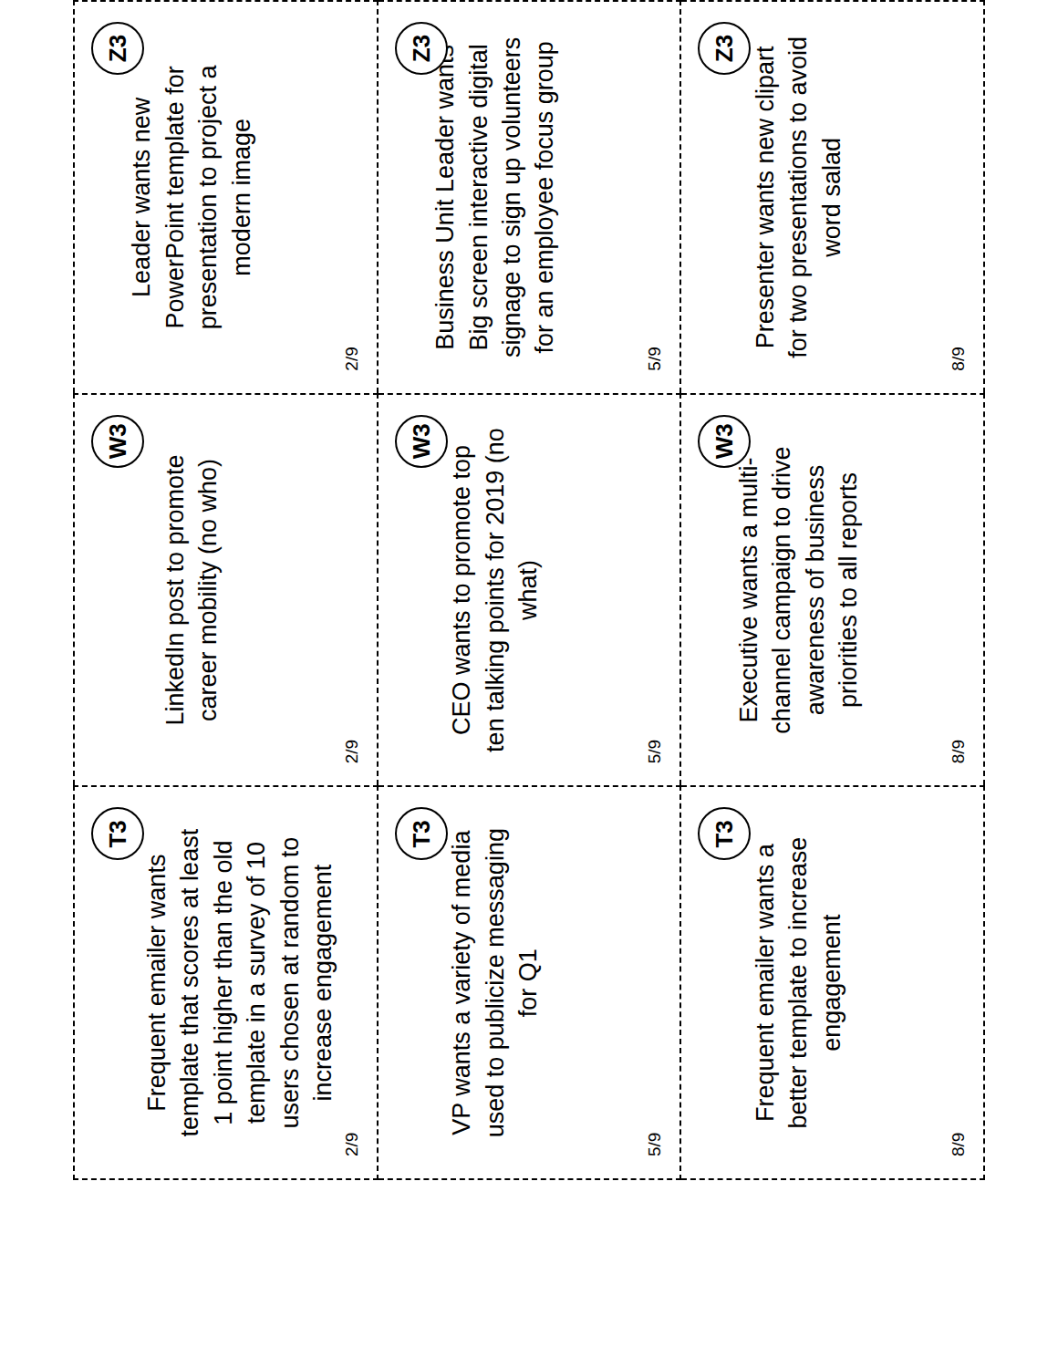| T3 Frequent emailer wants template that scores at least 1 point higher than the old template in a survey of 10 users chosen at random to increase engagement 2/9 | W3 LinkedIn post to promote career mobility (no who) 2/9 | Z3 Leader wants new PowerPoint template for presentation to project a modern image 2/9 |
| T3 VP wants a variety of media used to publicize messaging for Q1 5/9 | W3 CEO wants to promote top ten talking points for 2019 (no what) 5/9 | Z3 Business Unit Leader wants Big screen interactive digital signage to sign up volunteers for an employee focus group 5/9 |
| T3 Frequent emailer wants a better template to increase engagement 8/9 | W3 Executive wants a multi-channel campaign to drive awareness of business priorities to all reports 8/9 | Z3 Presenter wants new clipart for two presentations to avoid word salad 8/9 |